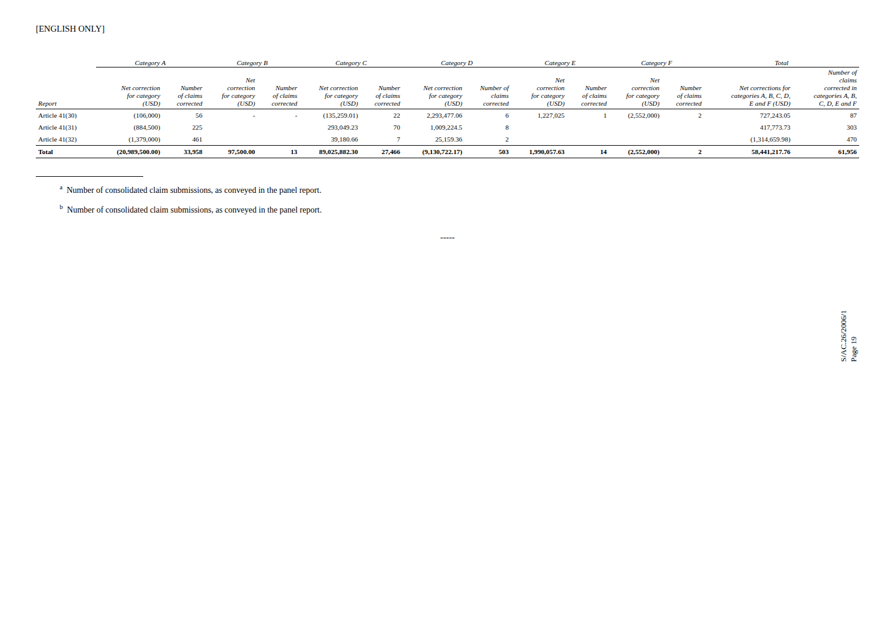[ENGLISH ONLY]
| | Category A | Category B | Category C | Category D | Category E | Category F | Total |
| --- | --- | --- | --- | --- | --- | --- | --- |
| Report | Net correction for category (USD) | Number of claims corrected | Net correction for category (USD) | Number of claims corrected | Net correction for category (USD) | Number of claims corrected | Net correction for category (USD) | Number of claims corrected | Net correction for category (USD) | Number of claims corrected | Net correction for category (USD) | Number of claims corrected | Net corrections for categories A, B, C, D, E and F (USD) | Number of claims corrected in categories A, B, C, D, E and F |
| Article 41(30) | (106,000) | 56 | - | - | (135,259.01) | 22 | 2,293,477.06 | 6 | 1,227,025 | 1 | (2,552,000) | 2 | 727,243.05 | 87 |
| Article 41(31) | (884,500) | 225 | | | 293,049.23 | 70 | 1,009,224.5 | 8 | | | | | 417,773.73 | 303 |
| Article 41(32) | (1,379,000) | 461 | | | 39,180.66 | 7 | 25,159.36 | 2 | | | | | (1,314,659.98) | 470 |
| Total | (20,989,500.00) | 33,958 | 97,500.00 | 13 | 89,025,882.30 | 27,466 | (9,130,722.17) | 503 | 1,990,057.63 | 14 | (2,552,000) | 2 | 58,441,217.76 | 61,956 |
a Number of consolidated claim submissions, as conveyed in the panel report.
b Number of consolidated claim submissions, as conveyed in the panel report.
-----
S/AC.26/2006/1
Page 19